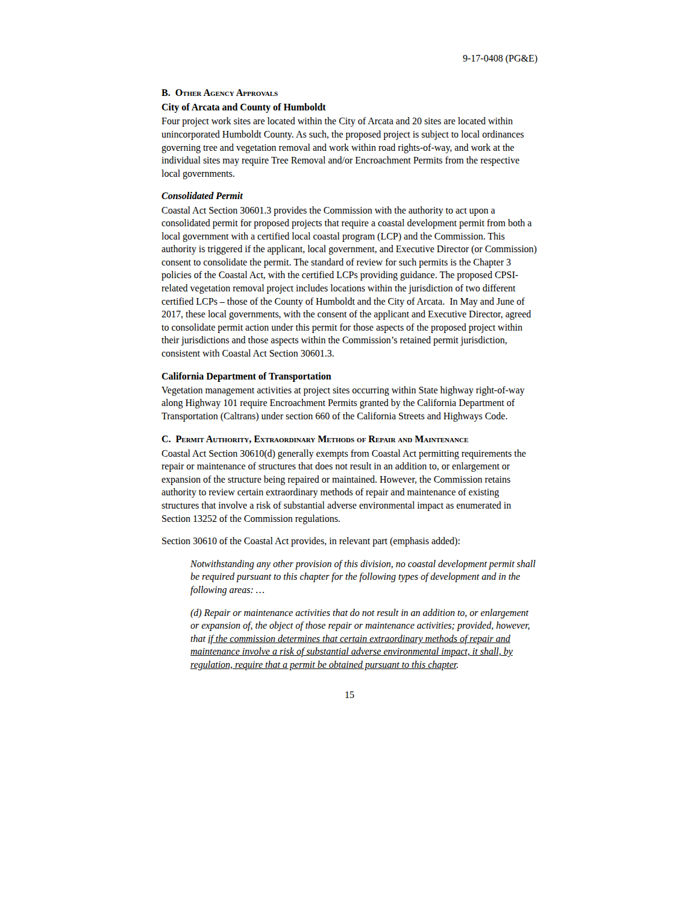9-17-0408 (PG&E)
B. Other Agency Approvals
City of Arcata and County of Humboldt
Four project work sites are located within the City of Arcata and 20 sites are located within unincorporated Humboldt County. As such, the proposed project is subject to local ordinances governing tree and vegetation removal and work within road rights-of-way, and work at the individual sites may require Tree Removal and/or Encroachment Permits from the respective local governments.
Consolidated Permit
Coastal Act Section 30601.3 provides the Commission with the authority to act upon a consolidated permit for proposed projects that require a coastal development permit from both a local government with a certified local coastal program (LCP) and the Commission. This authority is triggered if the applicant, local government, and Executive Director (or Commission) consent to consolidate the permit. The standard of review for such permits is the Chapter 3 policies of the Coastal Act, with the certified LCPs providing guidance. The proposed CPSI-related vegetation removal project includes locations within the jurisdiction of two different certified LCPs – those of the County of Humboldt and the City of Arcata. In May and June of 2017, these local governments, with the consent of the applicant and Executive Director, agreed to consolidate permit action under this permit for those aspects of the proposed project within their jurisdictions and those aspects within the Commission’s retained permit jurisdiction, consistent with Coastal Act Section 30601.3.
California Department of Transportation
Vegetation management activities at project sites occurring within State highway right-of-way along Highway 101 require Encroachment Permits granted by the California Department of Transportation (Caltrans) under section 660 of the California Streets and Highways Code.
C. Permit Authority, Extraordinary Methods of Repair and Maintenance
Coastal Act Section 30610(d) generally exempts from Coastal Act permitting requirements the repair or maintenance of structures that does not result in an addition to, or enlargement or expansion of the structure being repaired or maintained. However, the Commission retains authority to review certain extraordinary methods of repair and maintenance of existing structures that involve a risk of substantial adverse environmental impact as enumerated in Section 13252 of the Commission regulations.
Section 30610 of the Coastal Act provides, in relevant part (emphasis added):
Notwithstanding any other provision of this division, no coastal development permit shall be required pursuant to this chapter for the following types of development and in the following areas: …
(d) Repair or maintenance activities that do not result in an addition to, or enlargement or expansion of, the object of those repair or maintenance activities; provided, however, that if the commission determines that certain extraordinary methods of repair and maintenance involve a risk of substantial adverse environmental impact, it shall, by regulation, require that a permit be obtained pursuant to this chapter.
15